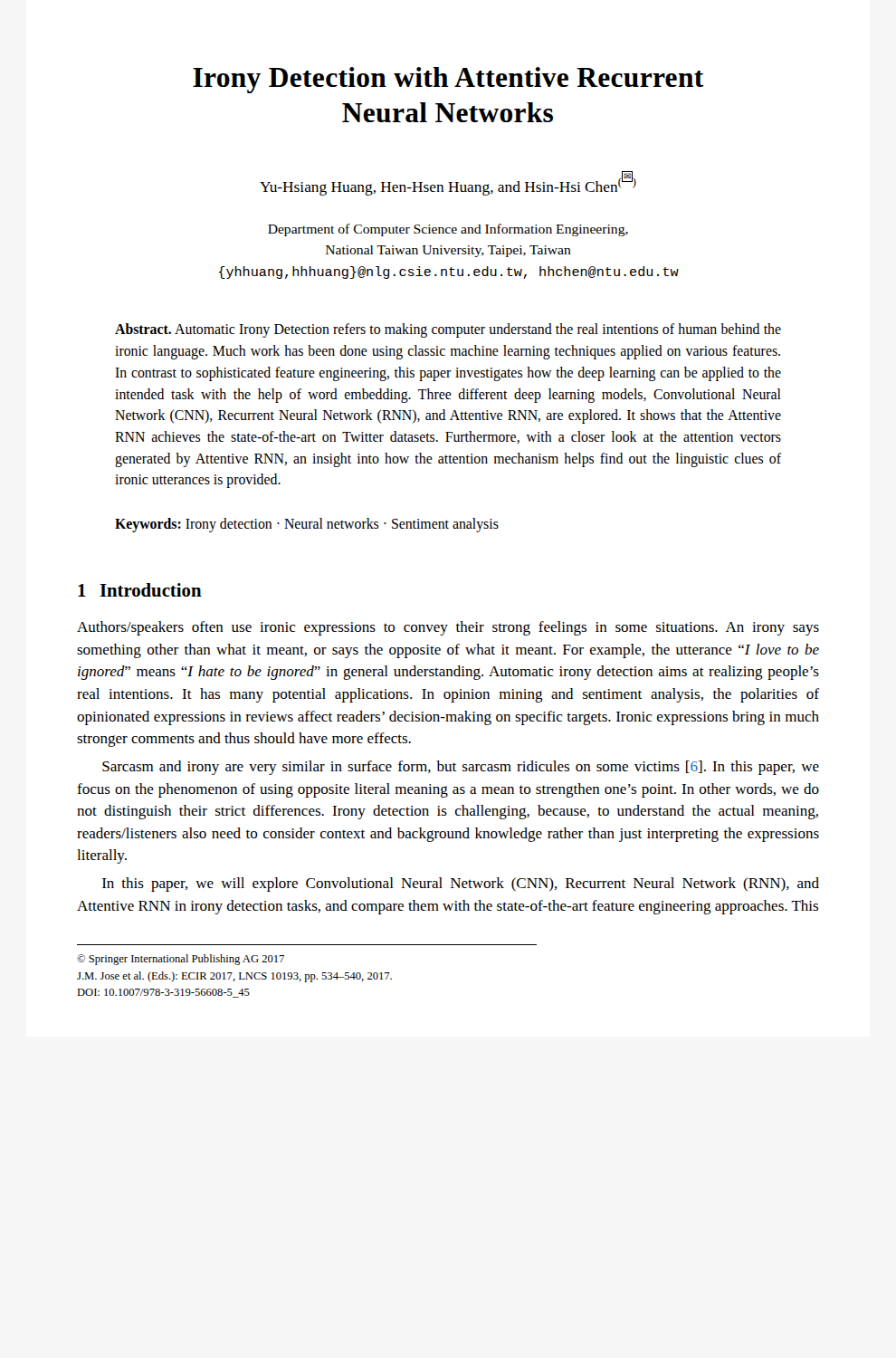Irony Detection with Attentive Recurrent
Neural Networks
Yu-Hsiang Huang, Hen-Hsen Huang, and Hsin-Hsi Chen(✉)
Department of Computer Science and Information Engineering,
National Taiwan University, Taipei, Taiwan
{yhhuang,hhhuang}@nlg.csie.ntu.edu.tw, hhchen@ntu.edu.tw
Abstract. Automatic Irony Detection refers to making computer understand the real intentions of human behind the ironic language. Much work has been done using classic machine learning techniques applied on various features. In contrast to sophisticated feature engineering, this paper investigates how the deep learning can be applied to the intended task with the help of word embedding. Three different deep learning models, Convolutional Neural Network (CNN), Recurrent Neural Network (RNN), and Attentive RNN, are explored. It shows that the Attentive RNN achieves the state-of-the-art on Twitter datasets. Furthermore, with a closer look at the attention vectors generated by Attentive RNN, an insight into how the attention mechanism helps find out the linguistic clues of ironic utterances is provided.
Keywords: Irony detection · Neural networks · Sentiment analysis
1 Introduction
Authors/speakers often use ironic expressions to convey their strong feelings in some situations. An irony says something other than what it meant, or says the opposite of what it meant. For example, the utterance “I love to be ignored” means “I hate to be ignored” in general understanding. Automatic irony detection aims at realizing people’s real intentions. It has many potential applications. In opinion mining and sentiment analysis, the polarities of opinionated expressions in reviews affect readers’ decision-making on specific targets. Ironic expressions bring in much stronger comments and thus should have more effects.
Sarcasm and irony are very similar in surface form, but sarcasm ridicules on some victims [6]. In this paper, we focus on the phenomenon of using opposite literal meaning as a mean to strengthen one’s point. In other words, we do not distinguish their strict differences. Irony detection is challenging, because, to understand the actual meaning, readers/listeners also need to consider context and background knowledge rather than just interpreting the expressions literally.
In this paper, we will explore Convolutional Neural Network (CNN), Recurrent Neural Network (RNN), and Attentive RNN in irony detection tasks, and compare them with the state-of-the-art feature engineering approaches. This
© Springer International Publishing AG 2017
J.M. Jose et al. (Eds.): ECIR 2017, LNCS 10193, pp. 534–540, 2017.
DOI: 10.1007/978-3-319-56608-5_45